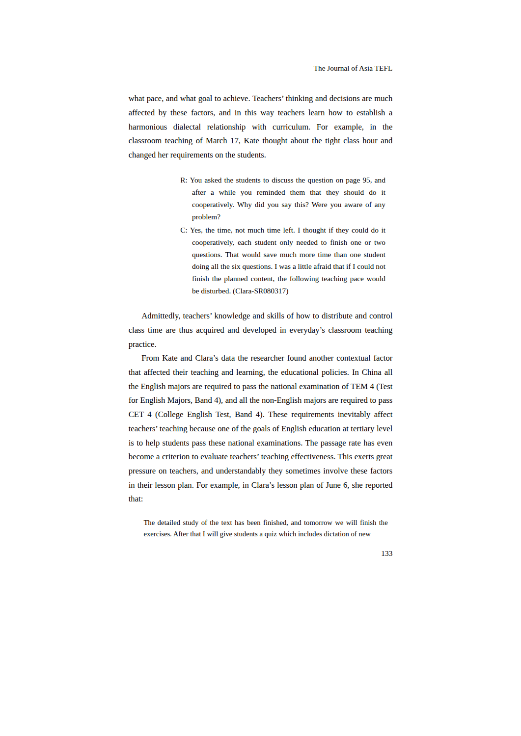The Journal of Asia TEFL
what pace, and what goal to achieve. Teachers’ thinking and decisions are much affected by these factors, and in this way teachers learn how to establish a harmonious dialectal relationship with curriculum. For example, in the classroom teaching of March 17, Kate thought about the tight class hour and changed her requirements on the students.
R: You asked the students to discuss the question on page 95, and after a while you reminded them that they should do it cooperatively. Why did you say this? Were you aware of any problem?
C: Yes, the time, not much time left. I thought if they could do it cooperatively, each student only needed to finish one or two questions. That would save much more time than one student doing all the six questions. I was a little afraid that if I could not finish the planned content, the following teaching pace would be disturbed. (Clara-SR080317)
Admittedly, teachers’ knowledge and skills of how to distribute and control class time are thus acquired and developed in everyday’s classroom teaching practice.
From Kate and Clara’s data the researcher found another contextual factor that affected their teaching and learning, the educational policies. In China all the English majors are required to pass the national examination of TEM 4 (Test for English Majors, Band 4), and all the non-English majors are required to pass CET 4 (College English Test, Band 4). These requirements inevitably affect teachers’ teaching because one of the goals of English education at tertiary level is to help students pass these national examinations. The passage rate has even become a criterion to evaluate teachers’ teaching effectiveness. This exerts great pressure on teachers, and understandably they sometimes involve these factors in their lesson plan. For example, in Clara’s lesson plan of June 6, she reported that:
The detailed study of the text has been finished, and tomorrow we will finish the exercises. After that I will give students a quiz which includes dictation of new
133